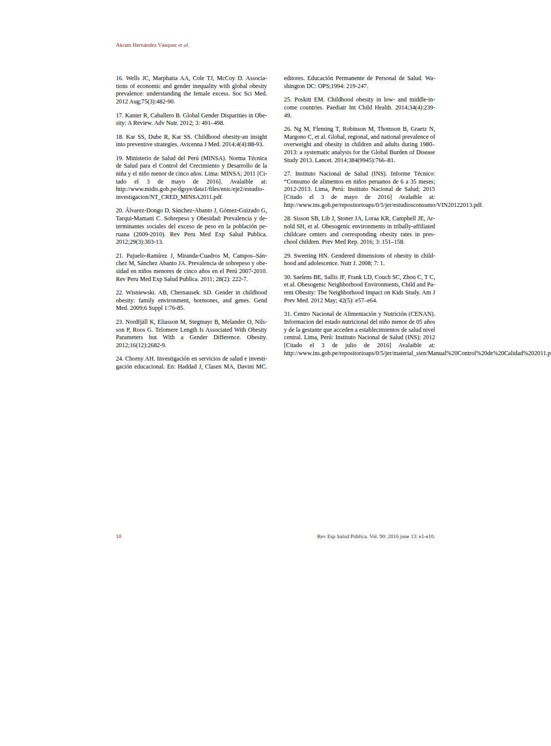Akram Hernández Vásquez et al.
16. Wells JC, Marphatia AA, Cole TJ, McCoy D. Associations of economic and gender inequality with global obesity prevalence: understanding the female excess. Soc Sci Med. 2012 Aug;75(3):482-90.
17. Kanter R, Caballero B. Global Gender Disparities in Obesity: A Review. Adv Nutr. 2012; 3: 491–498.
18. Kar SS, Dube R, Kar SS. Childhood obesity-an insight into preventive strategies. Avicenna J Med. 2014;4(4):88-93.
19. Ministerio de Salud del Perú (MINSA). Norma Técnica de Salud para el Control del Crecimiento y Desarrollo de la niña y el niño menor de cinco años. Lima: MINSA; 2011 [Citado el 3 de mayo de 2016]. Avalaible at: http://www.midis.gob.pe/dgsye/data1/files/enic/eje2/estudio-investigacion/NT_CRED_MINSA2011.pdf.
20. Álvarez-Dongo D, Sánchez-Abanto J, Gómez-Guizado G, Tarqui-Mamani C. Sobrepeso y Obesidad: Prevalencia y determinantes sociales del exceso de peso en la población peruana (2009-2010). Rev Peru Med Exp Salud Publica. 2012;29(3):303-13.
21. Pajuelo-Ramírez J, Miranda-Cuadros M, Campos–Sánchez M, Sánchez Abanto JA. Prevalencia de sobrepeso y obesidad en niños menores de cinco años en el Perú 2007-2010. Rev Peru Med Exp Salud Publica. 2011; 28(2): 222-7.
22. Wisniewski. AB, Chernausek. SD. Gender in childhood obesity: family environment, hormones, and genes. Gend Med. 2009;6 Suppl 1:76-85.
23. Nordfjäll K, Eliasson M, Stegmayr B, Melander O, Nilsson P, Roos G. Telomere Length Is Associated With Obesity Parameters but With a Gender Difference. Obesity. 2012;16(12):2682-9.
24. Chorny AH. Investigación en servicios de salud e investigación educacional. En: Haddad J, Clasen MA, Davini MC. editores. Educación Permanente de Personal de Salud. Washington DC: OPS;1994: 219-247.
25. Poskitt EM. Childhood obesity in low- and middle-income countries. Paediatr Int Child Health. 2014;34(4):239-49.
26. Ng M, Fleming T, Robinson M, Thomson B, Graetz N, Margono C, et al. Global, regional, and national prevalence of overweight and obesity in children and adults during 1980–2013: a systematic analysis for the Global Burden of Disease Study 2013. Lancet. 2014;384(9945):766–81.
27. Instituto Nacional de Salud (INS). Informe Técnico: “Consumo de alimentos en niños peruanos de 6 a 35 meses; 2012-2013. Lima, Perú: Instituto Nacional de Salud; 2015 [Citado el 3 de mayo de 2016] Avalaible at: http://www.ins.gob.pe/repositorioaps/0/5/jer/estudiosconsumo/VIN20122013.pdf.
28. Sisson SB, Lib J, Stoner JA, Loraa KR, Campbell JE, Arnold SH, et al. Obesogenic environments in tribally-affiliated childcare centers and corresponding obesity rates in preschool children. Prev Med Rep. 2016; 3: 151–158.
29. Sweeting HN. Gendered dimensions of obesity in childhood and adolescence. Nutr J. 2008; 7: 1.
30. Saelens BE, Sallis JF, Frank LD, Couch SC, Zhou C, T C, et al. Obesogenic Neighborhood Environments, Child and Parent Obesity: The Neighborhood Impact on Kids Study. Am J Prev Med. 2012 May; 42(5): e57–e64.
31. Centro Nacional de Alimentación y Nutrición (CENAN). Informacion del estado nutricional del niño menor de 05 años y de la gestante que acceden a establecimientos de salud nivel central. Lima, Perú: Instituto Nacional de Salud (INS); 2012 [Citado el 3 de julio de 2016] Avalaible at: http://www.ins.gob.pe/repositorioaps/0/5/jer/material_sien/Manual%20Control%20de%20Calidad%202011.pdf.
10 Rev Esp Salud Pública. Vol. 90: 2016 june 13: e1-e10.